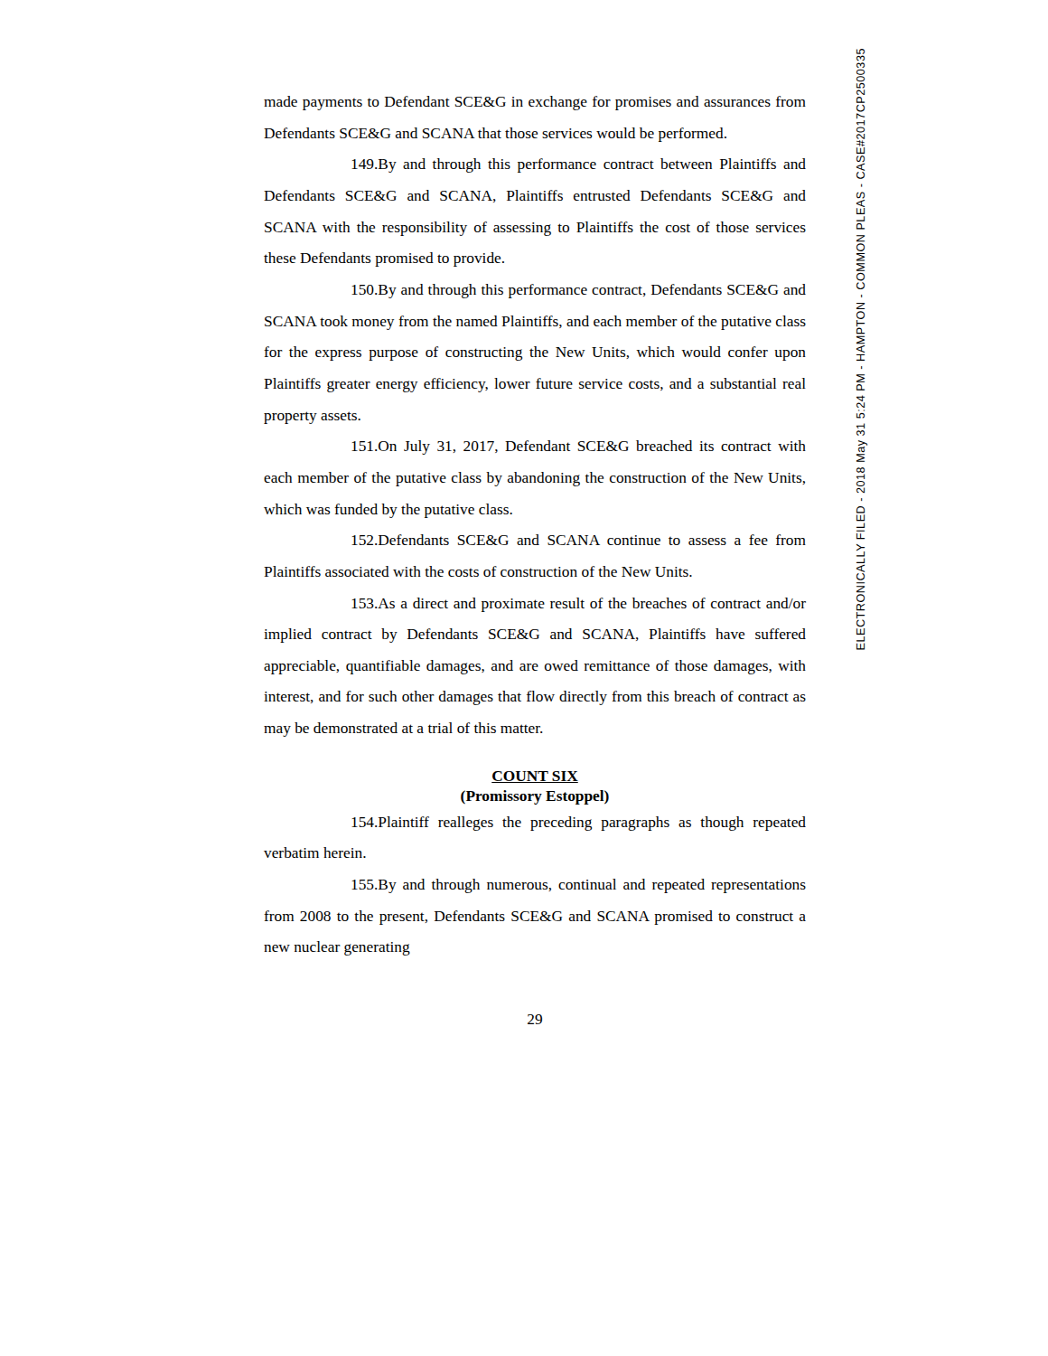ELECTRONICALLY FILED - 2018 May 31 5:24 PM - HAMPTON - COMMON PLEAS - CASE#2017CP2500335
made payments to Defendant SCE&G in exchange for promises and assurances from Defendants SCE&G and SCANA that those services would be performed.
149. By and through this performance contract between Plaintiffs and Defendants SCE&G and SCANA, Plaintiffs entrusted Defendants SCE&G and SCANA with the responsibility of assessing to Plaintiffs the cost of those services these Defendants promised to provide.
150. By and through this performance contract, Defendants SCE&G and SCANA took money from the named Plaintiffs, and each member of the putative class for the express purpose of constructing the New Units, which would confer upon Plaintiffs greater energy efficiency, lower future service costs, and a substantial real property assets.
151. On July 31, 2017, Defendant SCE&G breached its contract with each member of the putative class by abandoning the construction of the New Units, which was funded by the putative class.
152. Defendants SCE&G and SCANA continue to assess a fee from Plaintiffs associated with the costs of construction of the New Units.
153. As a direct and proximate result of the breaches of contract and/or implied contract by Defendants SCE&G and SCANA, Plaintiffs have suffered appreciable, quantifiable damages, and are owed remittance of those damages, with interest, and for such other damages that flow directly from this breach of contract as may be demonstrated at a trial of this matter.
COUNT SIX (Promissory Estoppel)
154. Plaintiff realleges the preceding paragraphs as though repeated verbatim herein.
155. By and through numerous, continual and repeated representations from 2008 to the present, Defendants SCE&G and SCANA promised to construct a new nuclear generating
29